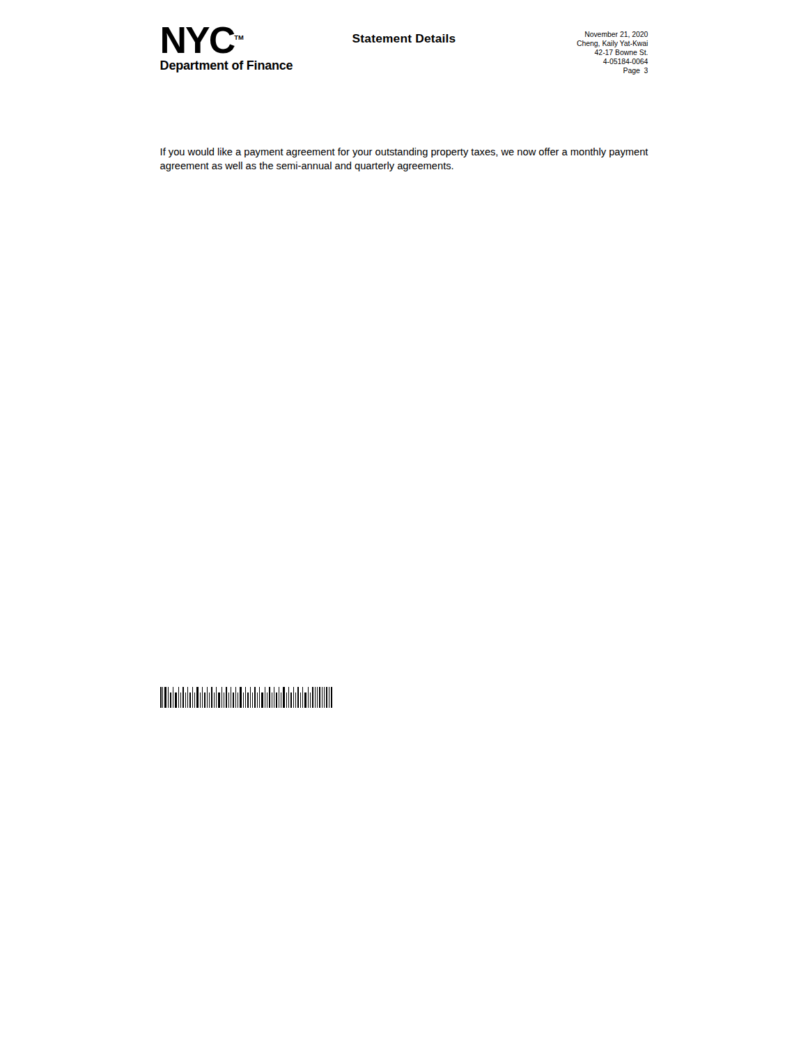NYCTM
Department of Finance
Statement Details
November 21, 2020
Cheng, Kaily Yat-Kwai
42-17 Bowne St.
4-05184-0064
Page 3
If you would like a payment agreement for your outstanding property taxes, we now offer a monthly payment agreement as well as the semi-annual and quarterly agreements.